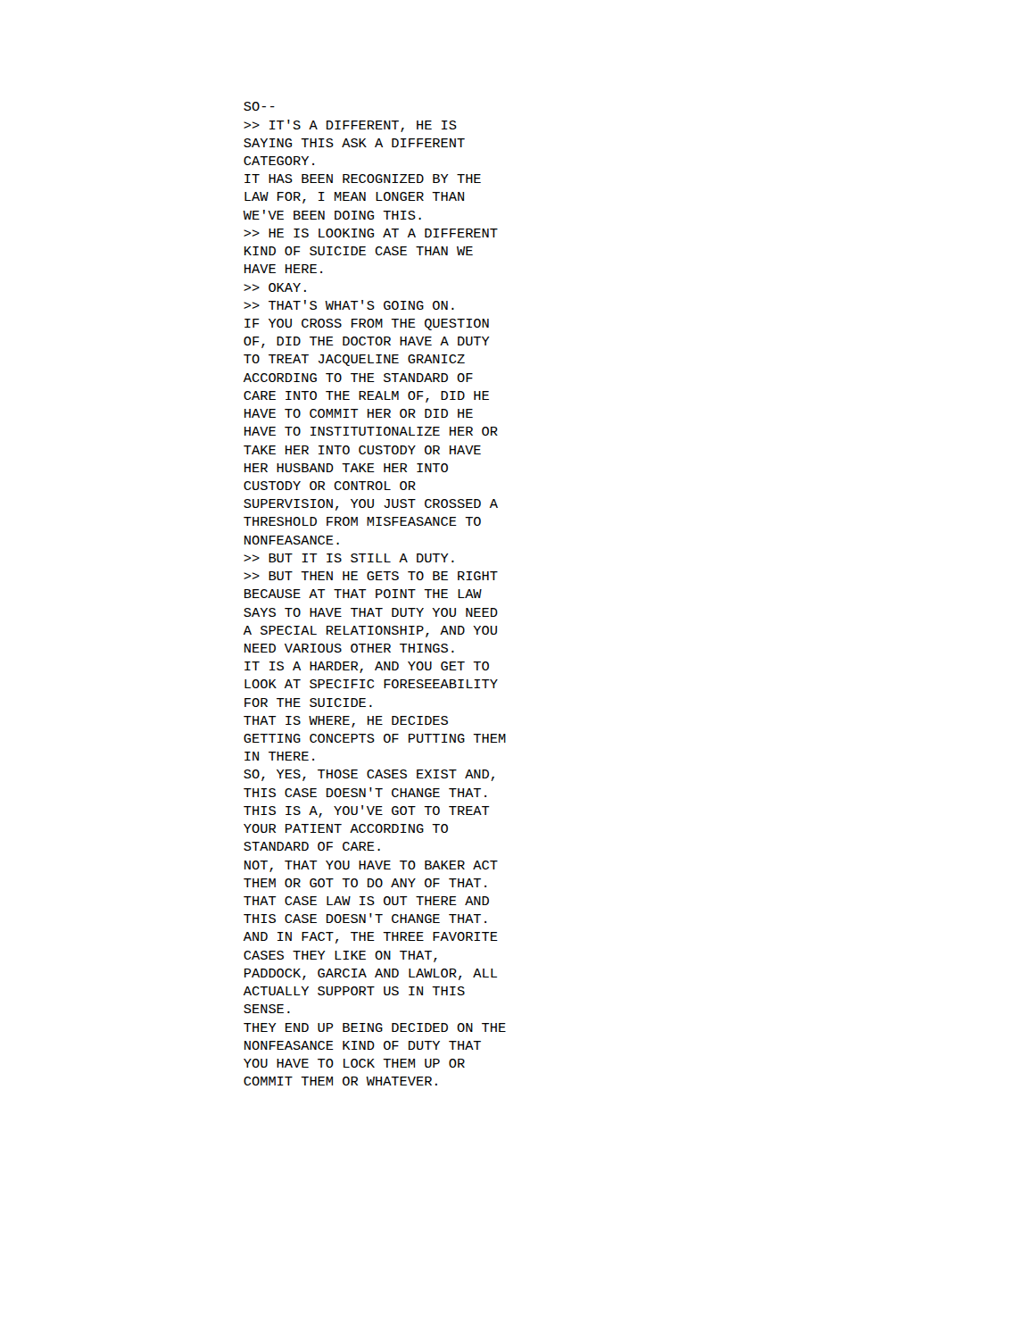SO--
>> IT'S A DIFFERENT, HE IS
SAYING THIS ASK A DIFFERENT
CATEGORY.
IT HAS BEEN RECOGNIZED BY THE
LAW FOR, I MEAN LONGER THAN
WE'VE BEEN DOING THIS.
>> HE IS LOOKING AT A DIFFERENT
KIND OF SUICIDE CASE THAN WE
HAVE HERE.
>> OKAY.
>> THAT'S WHAT'S GOING ON.
IF YOU CROSS FROM THE QUESTION
OF, DID THE DOCTOR HAVE A DUTY
TO TREAT JACQUELINE GRANICZ
ACCORDING TO THE STANDARD OF
CARE INTO THE REALM OF, DID HE
HAVE TO COMMIT HER OR DID HE
HAVE TO INSTITUTIONALIZE HER OR
TAKE HER INTO CUSTODY OR HAVE
HER HUSBAND TAKE HER INTO
CUSTODY OR CONTROL OR
SUPERVISION, YOU JUST CROSSED A
THRESHOLD FROM MISFEASANCE TO
NONFEASANCE.
>> BUT IT IS STILL A DUTY.
>> BUT THEN HE GETS TO BE RIGHT
BECAUSE AT THAT POINT THE LAW
SAYS TO HAVE THAT DUTY YOU NEED
A SPECIAL RELATIONSHIP, AND YOU
NEED VARIOUS OTHER THINGS.
IT IS A HARDER, AND YOU GET TO
LOOK AT SPECIFIC FORESEEABILITY
FOR THE SUICIDE.
THAT IS WHERE, HE DECIDES
GETTING CONCEPTS OF PUTTING THEM
IN THERE.
SO, YES, THOSE CASES EXIST AND,
THIS CASE DOESN'T CHANGE THAT.
THIS IS A, YOU'VE GOT TO TREAT
YOUR PATIENT ACCORDING TO
STANDARD OF CARE.
NOT, THAT YOU HAVE TO BAKER ACT
THEM OR GOT TO DO ANY OF THAT.
THAT CASE LAW IS OUT THERE AND
THIS CASE DOESN'T CHANGE THAT.
AND IN FACT, THE THREE FAVORITE
CASES THEY LIKE ON THAT,
PADDOCK, GARCIA AND LAWLOR, ALL
ACTUALLY SUPPORT US IN THIS
SENSE.
THEY END UP BEING DECIDED ON THE
NONFEASANCE KIND OF DUTY THAT
YOU HAVE TO LOCK THEM UP OR
COMMIT THEM OR WHATEVER.